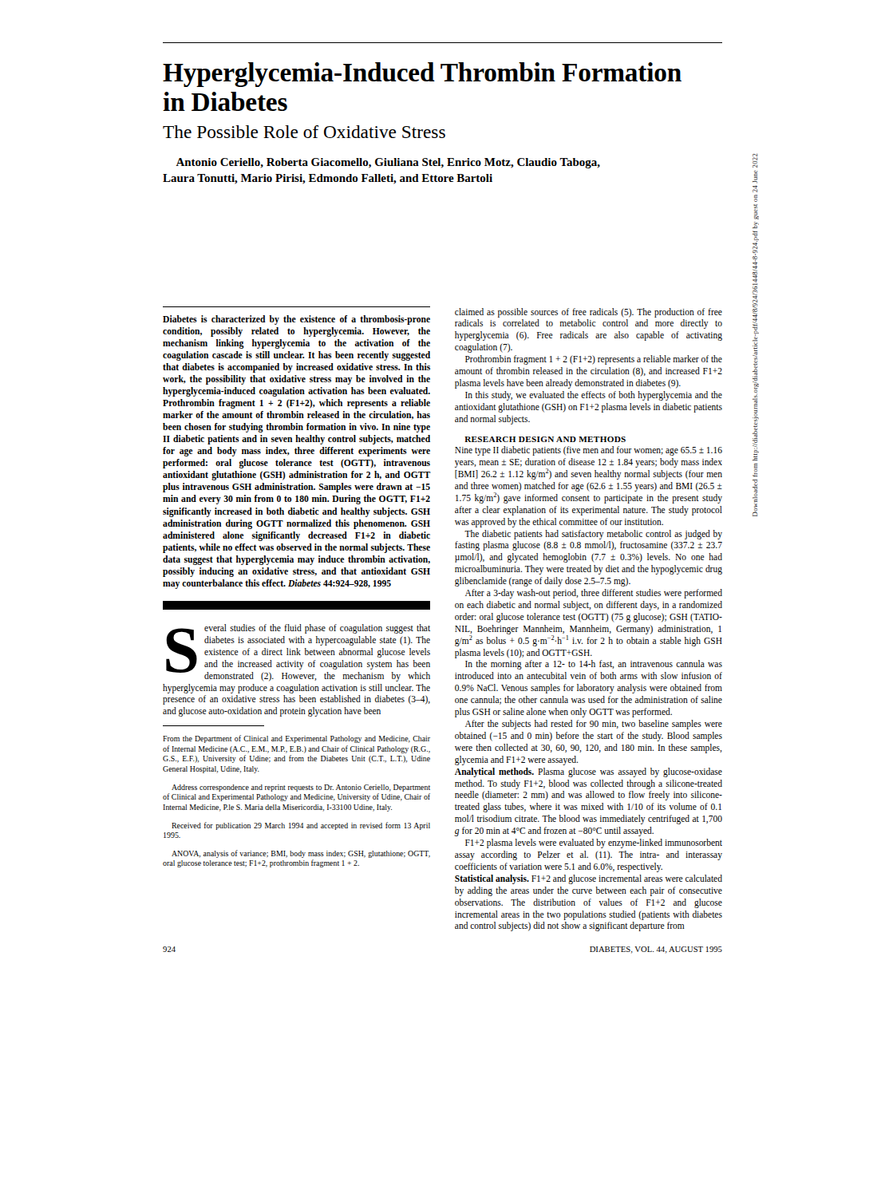Hyperglycemia-Induced Thrombin Formation
in Diabetes
The Possible Role of Oxidative Stress
Antonio Ceriello, Roberta Giacomello, Giuliana Stel, Enrico Motz, Claudio Taboga,
Laura Tonutti, Mario Pirisi, Edmondo Falleti, and Ettore Bartoli
Downloaded from http://diabetesjournals.org/diabetes/article-pdf/44/8/924/361448/44-8-924.pdf by guest on 24 June 2022
Diabetes is characterized by the existence of a thrombosis-prone condition, possibly related to hyperglycemia. However, the mechanism linking hyperglycemia to the activation of the coagulation cascade is still unclear. It has been recently suggested that diabetes is accompanied by increased oxidative stress. In this work, the possibility that oxidative stress may be involved in the hyperglycemia-induced coagulation activation has been evaluated. Prothrombin fragment 1 + 2 (F1+2), which represents a reliable marker of the amount of thrombin released in the circulation, has been chosen for studying thrombin formation in vivo. In nine type II diabetic patients and in seven healthy control subjects, matched for age and body mass index, three different experiments were performed: oral glucose tolerance test (OGTT), intravenous antioxidant glutathione (GSH) administration for 2 h, and OGTT plus intravenous GSH administration. Samples were drawn at −15 min and every 30 min from 0 to 180 min. During the OGTT, F1+2 significantly increased in both diabetic and healthy subjects. GSH administration during OGTT normalized this phenomenon. GSH administered alone significantly decreased F1+2 in diabetic patients, while no effect was observed in the normal subjects. These data suggest that hyperglycemia may induce thrombin activation, possibly inducing an oxidative stress, and that antioxidant GSH may counterbalance this effect. Diabetes 44:924–928, 1995
S
everal studies of the fluid phase of coagulation suggest that diabetes is associated with a hypercoagulable state (1). The existence of a direct link between abnormal glucose levels and the increased activity of coagulation system has been demonstrated (2). However, the mechanism by which hyperglycemia may produce a coagulation activation is still unclear. The presence of an oxidative stress has been established in diabetes (3–4), and glucose auto-oxidation and protein glycation have been
From the Department of Clinical and Experimental Pathology and Medicine, Chair of Internal Medicine (A.C., E.M., M.P., E.B.) and Chair of Clinical Pathology (R.G., G.S., E.F.), University of Udine; and from the Diabetes Unit (C.T., L.T.), Udine General Hospital, Udine, Italy.
Address correspondence and reprint requests to Dr. Antonio Ceriello, Department of Clinical and Experimental Pathology and Medicine, University of Udine, Chair of Internal Medicine, P.le S. Maria della Misericordia, I-33100 Udine, Italy.
Received for publication 29 March 1994 and accepted in revised form 13 April 1995.
ANOVA, analysis of variance; BMI, body mass index; GSH, glutathione; OGTT, oral glucose tolerance test; F1+2, prothrombin fragment 1 + 2.
claimed as possible sources of free radicals (5). The production of free radicals is correlated to metabolic control and more directly to hyperglycemia (6). Free radicals are also capable of activating coagulation (7).
Prothrombin fragment 1 + 2 (F1+2) represents a reliable marker of the amount of thrombin released in the circulation (8), and increased F1+2 plasma levels have been already demonstrated in diabetes (9).
In this study, we evaluated the effects of both hyperglycemia and the antioxidant glutathione (GSH) on F1+2 plasma levels in diabetic patients and normal subjects.
Research Design and Methods
Nine type II diabetic patients (five men and four women; age 65.5 ± 1.16 years, mean ± SE; duration of disease 12 ± 1.84 years; body mass index [BMI] 26.2 ± 1.12 kg/m2) and seven healthy normal subjects (four men and three women) matched for age (62.6 ± 1.55 years) and BMI (26.5 ± 1.75 kg/m2) gave informed consent to participate in the present study after a clear explanation of its experimental nature. The study protocol was approved by the ethical committee of our institution.
The diabetic patients had satisfactory metabolic control as judged by fasting plasma glucose (8.8 ± 0.8 mmol/l), fructosamine (337.2 ± 23.7 µmol/l), and glycated hemoglobin (7.7 ± 0.3%) levels. No one had microalbuminuria. They were treated by diet and the hypoglycemic drug glibenclamide (range of daily dose 2.5–7.5 mg).
After a 3-day wash-out period, three different studies were performed on each diabetic and normal subject, on different days, in a randomized order: oral glucose tolerance test (OGTT) (75 g glucose); GSH (TATIO-NIL, Boehringer Mannheim, Mannheim, Germany) administration, 1 g/m2 as bolus + 0.5 g·m−2·h−1 i.v. for 2 h to obtain a stable high GSH plasma levels (10); and OGTT+GSH.
In the morning after a 12- to 14-h fast, an intravenous cannula was introduced into an antecubital vein of both arms with slow infusion of 0.9% NaCl. Venous samples for laboratory analysis were obtained from one cannula; the other cannula was used for the administration of saline plus GSH or saline alone when only OGTT was performed.
After the subjects had rested for 90 min, two baseline samples were obtained (−15 and 0 min) before the start of the study. Blood samples were then collected at 30, 60, 90, 120, and 180 min. In these samples, glycemia and F1+2 were assayed.
Analytical methods. Plasma glucose was assayed by glucose-oxidase method. To study F1+2, blood was collected through a silicone-treated needle (diameter: 2 mm) and was allowed to flow freely into silicone-treated glass tubes, where it was mixed with 1/10 of its volume of 0.1 mol/l trisodium citrate. The blood was immediately centrifuged at 1,700 g for 20 min at 4°C and frozen at −80°C until assayed.
F1+2 plasma levels were evaluated by enzyme-linked immunosorbent assay according to Pelzer et al. (11). The intra- and interassay coefficients of variation were 5.1 and 6.0%, respectively.
Statistical analysis. F1+2 and glucose incremental areas were calculated by adding the areas under the curve between each pair of consecutive observations. The distribution of values of F1+2 and glucose incremental areas in the two populations studied (patients with diabetes and control subjects) did not show a significant departure from
924 DIABETES, VOL. 44, AUGUST 1995